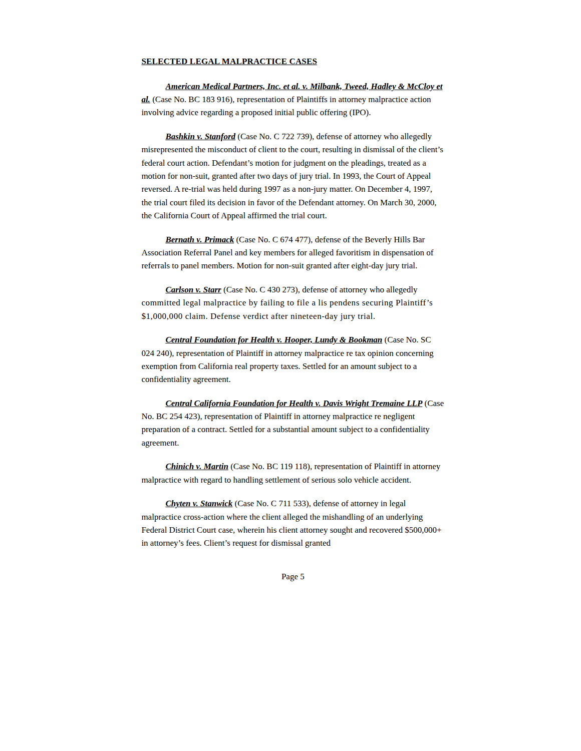SELECTED LEGAL MALPRACTICE CASES
American Medical Partners, Inc. et al. v. Milbank, Tweed, Hadley & McCloy et al. (Case No. BC 183 916), representation of Plaintiffs in attorney malpractice action involving advice regarding a proposed initial public offering (IPO).
Bashkin v. Stanford (Case No. C 722 739), defense of attorney who allegedly misrepresented the misconduct of client to the court, resulting in dismissal of the client’s federal court action. Defendant’s motion for judgment on the pleadings, treated as a motion for non-suit, granted after two days of jury trial. In 1993, the Court of Appeal reversed. A re-trial was held during 1997 as a non-jury matter. On December 4, 1997, the trial court filed its decision in favor of the Defendant attorney. On March 30, 2000, the California Court of Appeal affirmed the trial court.
Bernath v. Primack (Case No. C 674 477), defense of the Beverly Hills Bar Association Referral Panel and key members for alleged favoritism in dispensation of referrals to panel members. Motion for non-suit granted after eight-day jury trial.
Carlson v. Starr (Case No. C 430 273), defense of attorney who allegedly committed legal malpractice by failing to file a lis pendens securing Plaintiff’s $1,000,000 claim. Defense verdict after nineteen-day jury trial.
Central Foundation for Health v. Hooper, Lundy & Bookman (Case No. SC 024 240), representation of Plaintiff in attorney malpractice re tax opinion concerning exemption from California real property taxes. Settled for an amount subject to a confidentiality agreement.
Central California Foundation for Health v. Davis Wright Tremaine LLP (Case No. BC 254 423), representation of Plaintiff in attorney malpractice re negligent preparation of a contract. Settled for a substantial amount subject to a confidentiality agreement.
Chinich v. Martin (Case No. BC 119 118), representation of Plaintiff in attorney malpractice with regard to handling settlement of serious solo vehicle accident.
Chyten v. Stanwick (Case No. C 711 533), defense of attorney in legal malpractice cross-action where the client alleged the mishandling of an underlying Federal District Court case, wherein his client attorney sought and recovered $500,000+ in attorney’s fees. Client’s request for dismissal granted
Page 5